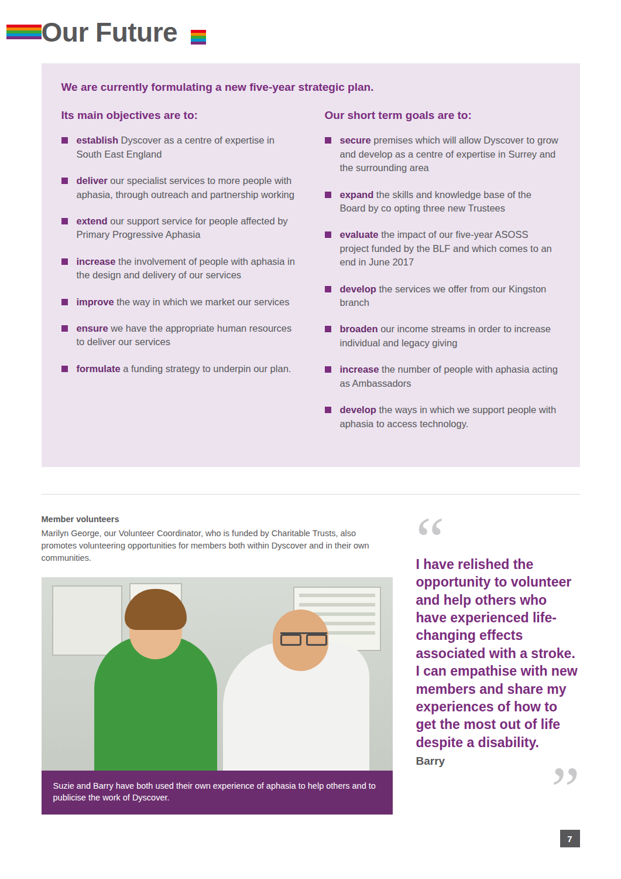Our Future
We are currently formulating a new five-year strategic plan.
Its main objectives are to:
establish Dyscover as a centre of expertise in South East England
deliver our specialist services to more people with aphasia, through outreach and partnership working
extend our support service for people affected by Primary Progressive Aphasia
increase the involvement of people with aphasia in the design and delivery of our services
improve the way in which we market our services
ensure we have the appropriate human resources to deliver our services
formulate a funding strategy to underpin our plan.
Our short term goals are to:
secure premises which will allow Dyscover to grow and develop as a centre of expertise in Surrey and the surrounding area
expand the skills and knowledge base of the Board by co opting three new Trustees
evaluate the impact of our five-year ASOSS project funded by the BLF and which comes to an end in June 2017
develop the services we offer from our Kingston branch
broaden our income streams in order to increase individual and legacy giving
increase the number of people with aphasia acting as Ambassadors
develop the ways in which we support people with aphasia to access technology.
Member volunteers
Marilyn George, our Volunteer Coordinator, who is funded by Charitable Trusts, also promotes volunteering opportunities for members both within Dyscover and in their own communities.
Suzie and Barry have both used their own experience of aphasia to help others and to publicise the work of Dyscover.
“
I have relished the opportunity to volunteer and help others who have experienced life-changing effects associated with a stroke. I can empathise with new members and share my experiences of how to get the most out of life despite a disability.
Barry
”
7